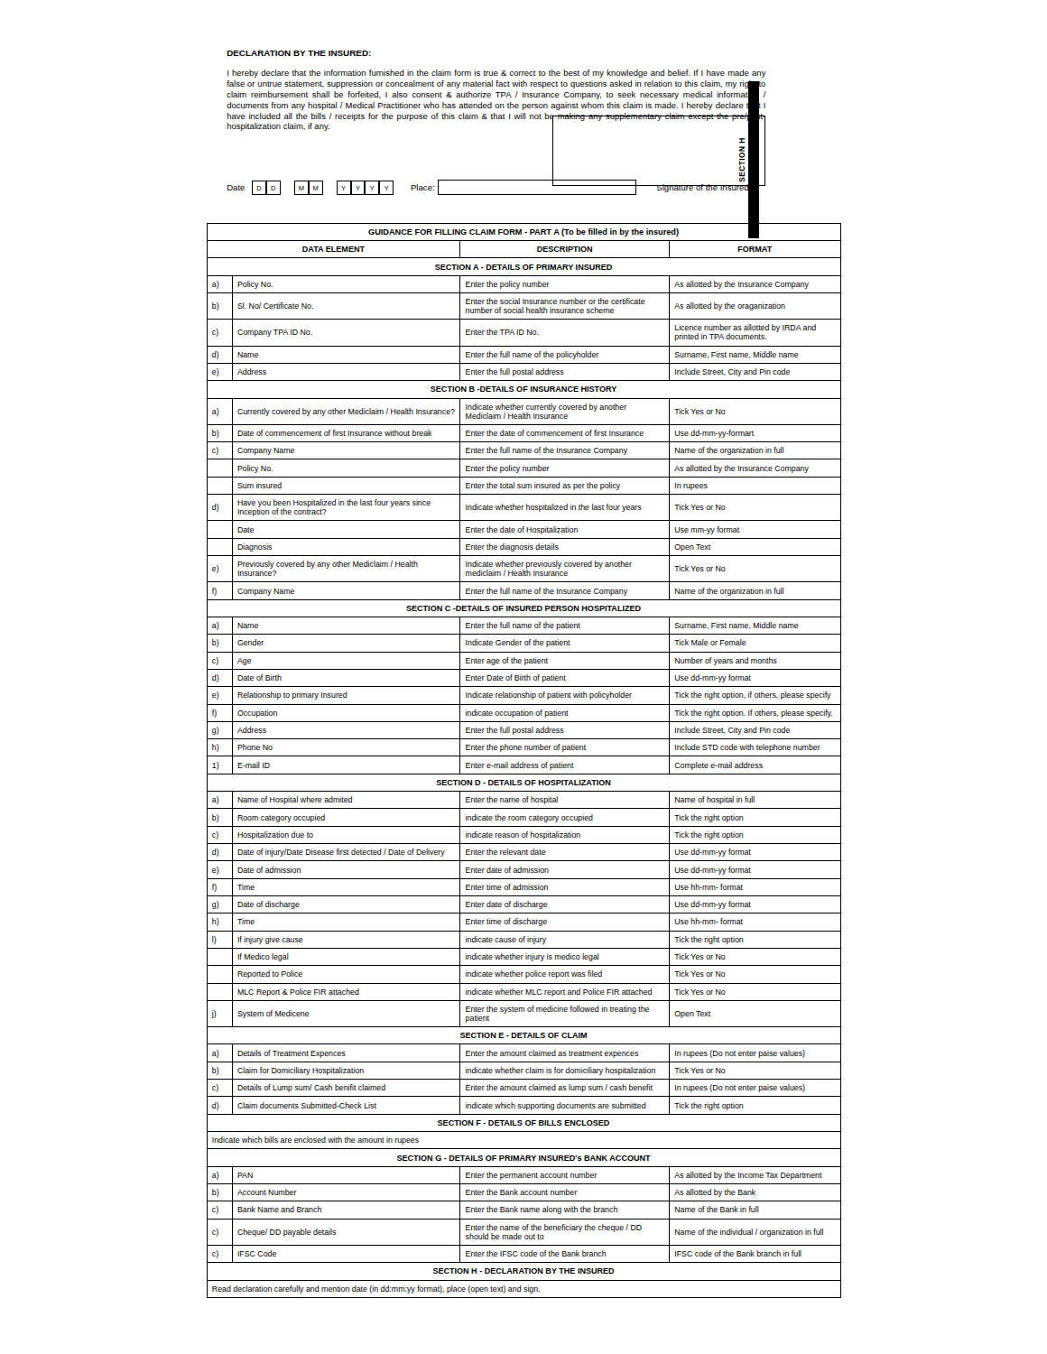DECLARATION BY THE INSURED:
SECTION H
I hereby declare that the information furnished in the claim form is true & correct to the best of my knowledge and belief. If I have made any false or untrue statement, suppression or concealment of any material fact with respect to questions asked in relation to this claim, my right to claim reimbursement shall be forfeited, I also consent & authorize TPA / Insurance Company, to seek necessary medical information / documents from any hospital / Medical Practitioner who has attended on the person against whom this claim is made. I hereby declare that I have included all the bills / receipts for the purpose of this claim & that I will not be making any supplementary claim except the pre/post-hospitalization claim, if any.
Date DD MM YYYY Place: Signature of the Insured
| GUIDANCE FOR FILLING CLAIM FORM - PART A (To be filled in by the insured) |
| DATA ELEMENT | DESCRIPTION | FORMAT |
| SECTION A - DETAILS OF PRIMARY INSURED |
| a) | Policy No. | Enter the policy number | As allotted by the Insurance Company |
| b) | Sl. No/ Certificate No. | Enter the social Insurance number or the certificate number of social health insurance scheme | As allotted by the oraganization |
| c) | Company TPA ID No. | Enter the TPA ID No. | Licence number as allotted by IRDA and printed in TPA documents. |
| d) | Name | Enter the full name of the policyholder | Surname, First name, Middle name |
| e) | Address | Enter the full postal address | Include Street, City and Pin code |
| SECTION B -DETAILS OF INSURANCE HISTORY |
| a) | Currently covered by any other Mediclaim / Health Insurance? | Indicate whether currently covered by another Mediclaim / Health Insurance | Tick Yes or No |
| b) | Date of commencement of first Insurance without break | Enter the date of commencement of first Insurance | Use dd-mm-yy-formart |
| c) | Company Name | Enter the full name of the Insurance Company | Name of the organization in full |
| | Policy No. | Enter the policy number | As allotted by the Insurance Company |
| | Sum insured | Enter the total sum insured as per the policy | In rupees |
| d) | Have you been Hospitalized in the last four years since Inception of the contract? | Indicate whether hospitalized in the last four years | Tick Yes or No |
| | Date | Enter the date of Hospitalization | Use mm-yy format |
| | Diagnosis | Enter the diagnosis details | Open Text |
| e) | Previously covered by any other Mediclaim / Health Insurance? | Indicate whether previously covered by another mediclaim / Health Insurance | Tick Yes or No |
| f) | Company Name | Enter the full name of the Insurance Company | Name of the organization in full |
| SECTION C -DETAILS OF INSURED PERSON HOSPITALIZED |
| a) | Name | Enter the full name of the patient | Surname, First name, Middle name |
| b) | Gender | Indicate Gender of the patient | Tick Male or Female |
| c) | Age | Enter age of the patient | Number of years and months |
| d) | Date of Birth | Enter Date of Birth of patient | Use dd-mm-yy format |
| e) | Relationship to primary Insured | Indicate relationship of patient with policyholder | Tick the right option, if others, please specify |
| f) | Occupation | indicate occupation of patient | Tick the right option. If others, please specify. |
| g) | Address | Enter the full postal address | Include Street, City and Pin code |
| h) | Phone No | Enter the phone number of patient | Include STD code with telephone number |
| 1) | E-mail ID | Enter e-mail address of patient | Complete e-mail address |
| SECTION D - DETAILS OF HOSPITALIZATION |
| a) | Name of Hospital where admited | Enter the name of hospital | Name of hospital in full |
| b) | Room category occupied | indicate the room category occupied | Tick the right option |
| c) | Hospitalization due to | indicate reason of hospitalization | Tick the right option |
| d) | Date of injury/Date Disease first detected / Date of Delivery | Enter the relevant date | Use dd-mm-yy format |
| e) | Date of admission | Enter date of admission | Use dd-mm-yy format |
| f) | Time | Enter time of admission | Use hh-mm- format |
| g) | Date of discharge | Enter date of discharge | Use dd-mm-yy format |
| h) | Time | Enter time of discharge | Use hh-mm- format |
| l) | If injury give cause | indicate cause of injury | Tick the right option |
| | If Medico legal | indicate whether injury is medico legal | Tick Yes or No |
| | Reported to Police | indicate whether police report was filed | Tick Yes or No |
| | MLC Report & Police FIR attached | indicate whether MLC report and Police FIR attached | Tick Yes or No |
| j) | System of Medicene | Enter the system of medicine followed in treating the patient | Open Text |
| SECTION E - DETAILS OF CLAIM |
| a) | Details of Treatment Expences | Enter the amount claimed as treatment expences | In rupees (Do not enter paise values) |
| b) | Claim for Domiciliary Hospitalization | indicate whether claim is for domiciliary hospitalization | Tick Yes or No |
| c) | Details of Lump sum/ Cash benifit claimed | Enter the amount claimed as lump sum / cash benefit | In rupees (Do not enter paise values) |
| d) | Claim documents Submitted-Check List | indicate which supporting documents are submitted | Tick the right option |
| SECTION F - DETAILS OF BILLS ENCLOSED |
| Indicate which bills are enclosed with the amount in rupees |
| SECTION G - DETAILS OF PRIMARY INSURED's BANK ACCOUNT |
| a) | PAN | Enter the permanent account number | As allotted by the Income Tax Department |
| b) | Account Number | Enter the Bank account number | As allotted by the Bank |
| c) | Bank Name and Branch | Enter the Bank name along with the branch | Name of the Bank in full |
| c) | Cheque/ DD payable details | Enter the name of the beneficiary the cheque / DD should be made out to | Name of the individual / organization in full |
| c) | IFSC Code | Enter the IFSC code of the Bank branch | IFSC code of the Bank branch in full |
| SECTION H - DECLARATION BY THE INSURED |
| Read declaration carefully and mention date (in dd:mm:yy format), place (open text) and sign. |